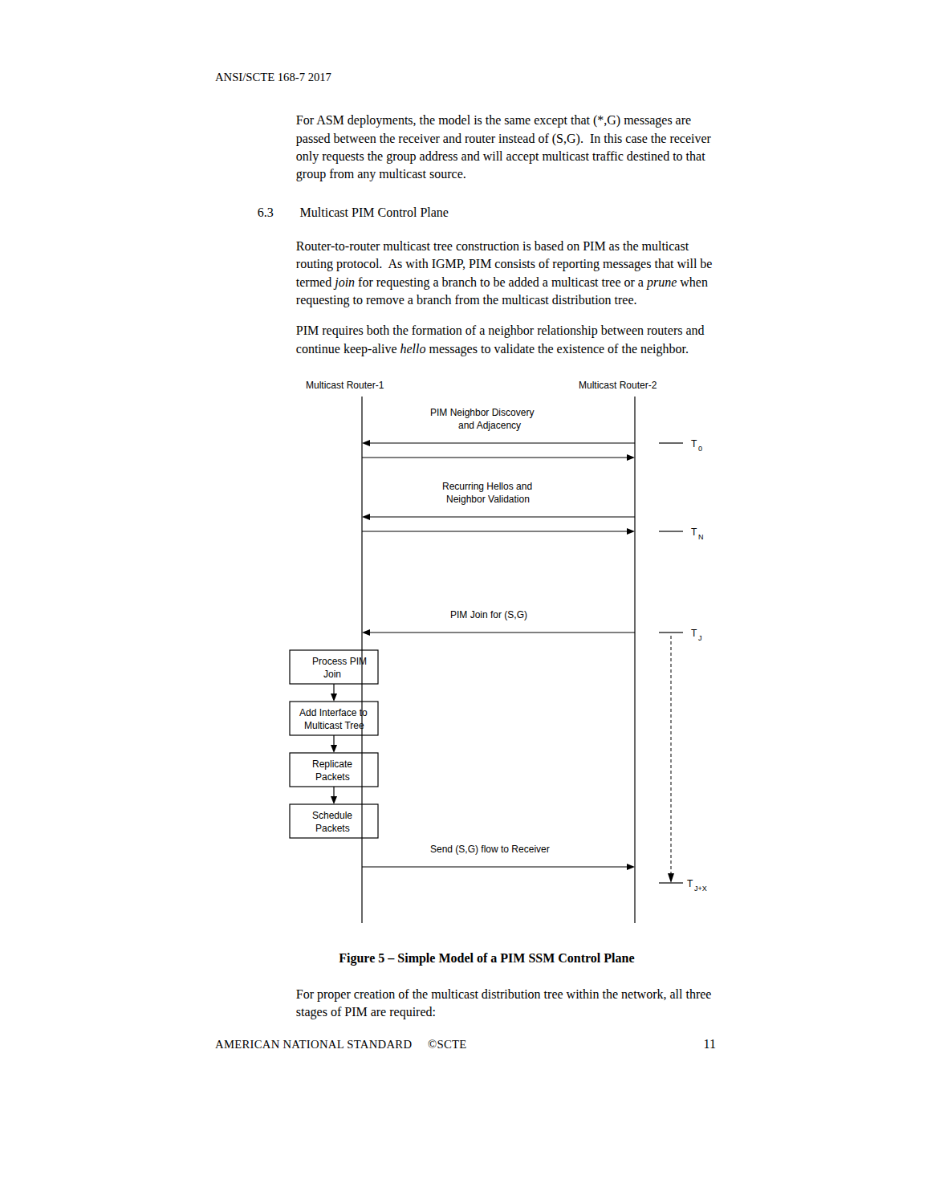ANSI/SCTE 168-7 2017
For ASM deployments, the model is the same except that (*,G) messages are passed between the receiver and router instead of (S,G). In this case the receiver only requests the group address and will accept multicast traffic destined to that group from any multicast source.
6.3 Multicast PIM Control Plane
Router-to-router multicast tree construction is based on PIM as the multicast routing protocol. As with IGMP, PIM consists of reporting messages that will be termed join for requesting a branch to be added a multicast tree or a prune when requesting to remove a branch from the multicast distribution tree.
PIM requires both the formation of a neighbor relationship between routers and continue keep-alive hello messages to validate the existence of the neighbor.
Multicast Router-1 Multicast Router-2 PIM Neighbor Discovery and Adjacency T 0 Recurring Hellos and Neighbor Validation T N PIM Join for (S,G) T J Process PIM Join Add Interface to Multicast Tree Replicate Packets Schedule Packets Send (S,G) flow to Receiver T J+X
Figure 5 – Simple Model of a PIM SSM Control Plane
For proper creation of the multicast distribution tree within the network, all three stages of PIM are required:
AMERICAN NATIONAL STANDARD ©SCTE 11